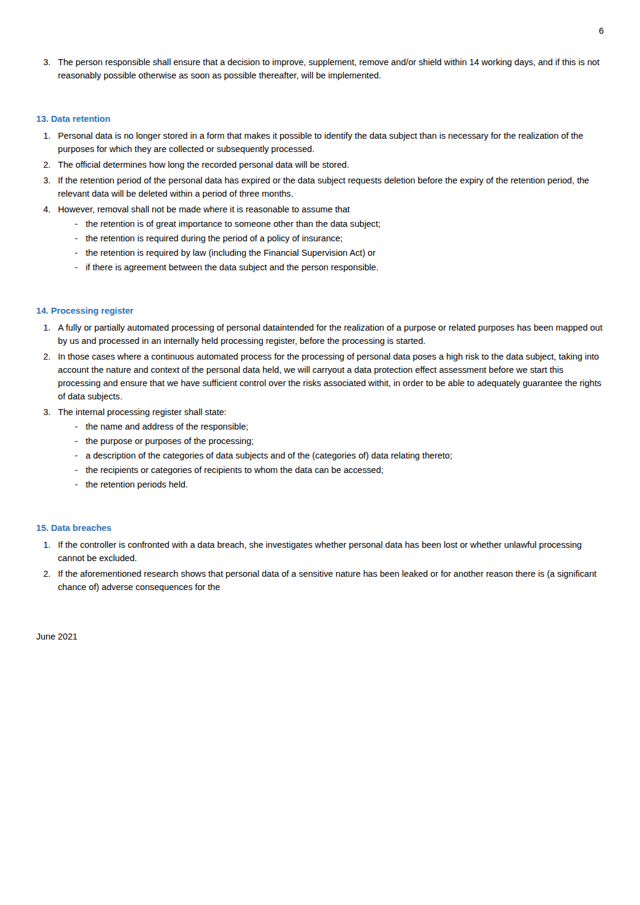6
The person responsible shall ensure that a decision to improve, supplement, remove and/or shield within 14 working days, and if this is not reasonably possible otherwise as soon as possible thereafter, will be implemented.
13. Data retention
Personal data is no longer stored in a form that makes it possible to identify the data subject than is necessary for the realization of the purposes for which they are collected or subsequently processed.
The official determines how long the recorded personal data will be stored.
If the retention period of the personal data has expired or the data subject requests deletion before the expiry of the retention period, the relevant data will be deleted within a period of three months.
However, removal shall not be made where it is reasonable to assume that
the retention is of great importance to someone other than the data subject;
the retention is required during the period of a policy of insurance;
the retention is required by law (including the Financial Supervision Act) or
if there is agreement between the data subject and the person responsible.
14. Processing register
A fully or partially automated processing of personal dataintended for the realization of a purpose or related purposes has been mapped out by us and processed in an internally held processing register, before the processing is started.
In those cases where a continuous automated process for the processing of personal data poses a high risk to the data subject, taking into account the nature and context of the personal data held, we will carryout a data protection effect assessment before we start this processing and ensure that we have sufficient control over the risks associated withit, in order to be able to adequately guarantee the rights of data subjects.
The internal processing register shall state:
the name and address of the responsible;
the purpose or purposes of the processing;
a description of the categories of data subjects and of the (categories of) data relating thereto;
the recipients or categories of recipients to whom the data can be accessed;
the retention periods held.
15. Data breaches
If the controller is confronted with a data breach, she investigates whether personal data has been lost or whether unlawful processing cannot be excluded.
If the aforementioned research shows that personal data of a sensitive nature has been leaked or for another reason there is (a significant chance of) adverse consequences for the
June 2021